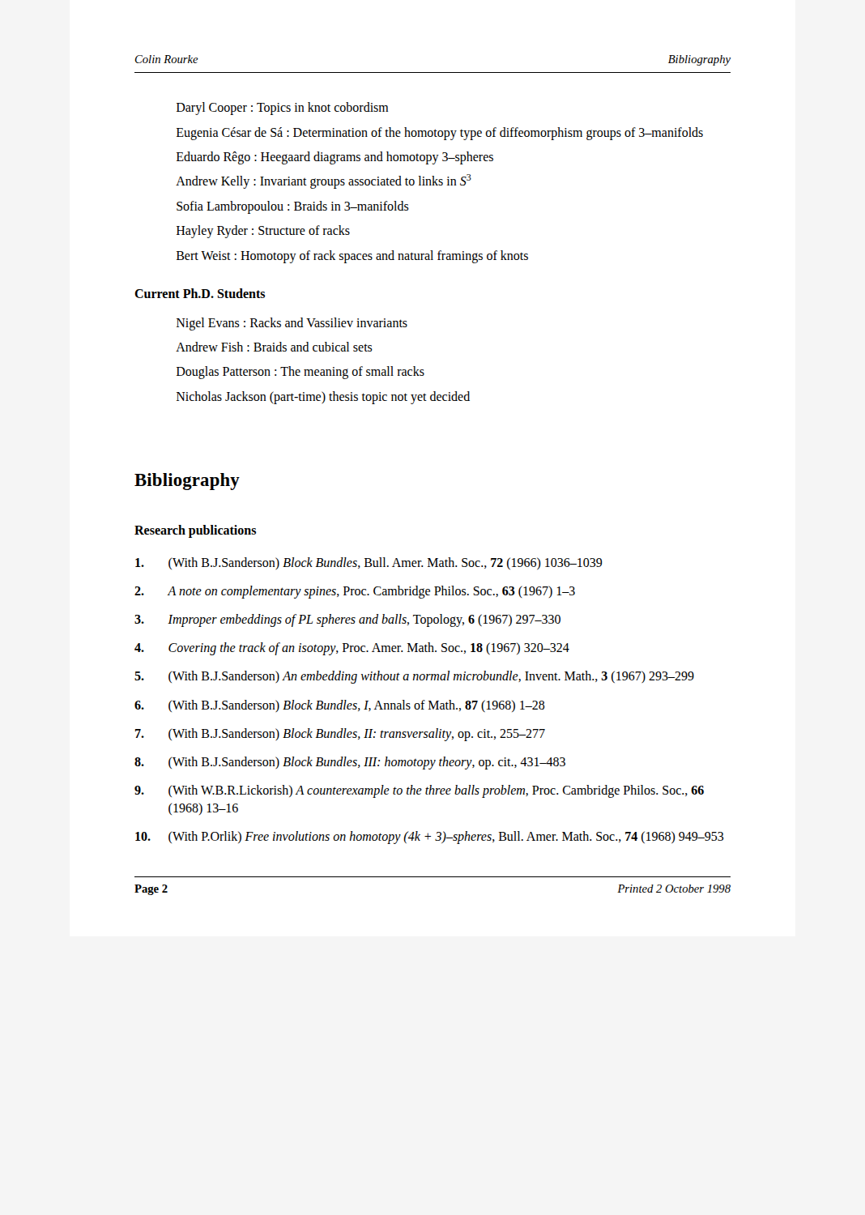Colin Rourke Bibliography
Daryl Cooper : Topics in knot cobordism
Eugenia César de Sá : Determination of the homotopy type of diffeomorphism groups of 3–manifolds
Eduardo Rêgo : Heegaard diagrams and homotopy 3–spheres
Andrew Kelly : Invariant groups associated to links in S3
Sofia Lambropoulou : Braids in 3–manifolds
Hayley Ryder : Structure of racks
Bert Weist : Homotopy of rack spaces and natural framings of knots
Current Ph.D. Students
Nigel Evans : Racks and Vassiliev invariants
Andrew Fish : Braids and cubical sets
Douglas Patterson : The meaning of small racks
Nicholas Jackson (part-time) thesis topic not yet decided
Bibliography
Research publications
1.(With B.J.Sanderson) Block Bundles, Bull. Amer. Math. Soc., 72 (1966) 1036–1039
2. A note on complementary spines, Proc. Cambridge Philos. Soc., 63 (1967) 1–3
3. Improper embeddings of PL spheres and balls, Topology, 6 (1967) 297–330
4. Covering the track of an isotopy, Proc. Amer. Math. Soc., 18 (1967) 320–324
5.(With B.J.Sanderson) An embedding without a normal microbundle, Invent. Math., 3 (1967) 293–299
6.(With B.J.Sanderson) Block Bundles, I, Annals of Math., 87 (1968) 1–28
7.(With B.J.Sanderson) Block Bundles, II: transversality, op. cit., 255–277
8.(With B.J.Sanderson) Block Bundles, III: homotopy theory, op. cit., 431–483
9.(With W.B.R.Lickorish) A counterexample to the three balls problem, Proc. Cambridge Philos. Soc., 66 (1968) 13–16
10.(With P.Orlik) Free involutions on homotopy (4k + 3)–spheres, Bull. Amer. Math. Soc., 74 (1968) 949–953
Page 2 Printed 2 October 1998